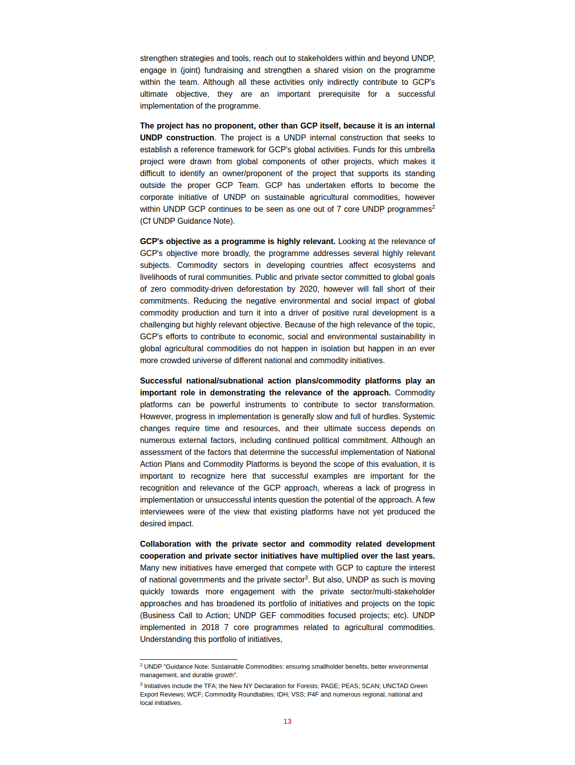strengthen strategies and tools, reach out to stakeholders within and beyond UNDP, engage in (joint) fundraising and strengthen a shared vision on the programme within the team. Although all these activities only indirectly contribute to GCP's ultimate objective, they are an important prerequisite for a successful implementation of the programme.
The project has no proponent, other than GCP itself, because it is an internal UNDP construction. The project is a UNDP internal construction that seeks to establish a reference framework for GCP's global activities. Funds for this umbrella project were drawn from global components of other projects, which makes it difficult to identify an owner/proponent of the project that supports its standing outside the proper GCP Team. GCP has undertaken efforts to become the corporate initiative of UNDP on sustainable agricultural commodities, however within UNDP GCP continues to be seen as one out of 7 core UNDP programmes2 (Cf UNDP Guidance Note).
GCP's objective as a programme is highly relevant. Looking at the relevance of GCP's objective more broadly, the programme addresses several highly relevant subjects. Commodity sectors in developing countries affect ecosystems and livelihoods of rural communities. Public and private sector committed to global goals of zero commodity-driven deforestation by 2020, however will fall short of their commitments. Reducing the negative environmental and social impact of global commodity production and turn it into a driver of positive rural development is a challenging but highly relevant objective. Because of the high relevance of the topic, GCP's efforts to contribute to economic, social and environmental sustainability in global agricultural commodities do not happen in isolation but happen in an ever more crowded universe of different national and commodity initiatives.
Successful national/subnational action plans/commodity platforms play an important role in demonstrating the relevance of the approach. Commodity platforms can be powerful instruments to contribute to sector transformation. However, progress in implementation is generally slow and full of hurdles. Systemic changes require time and resources, and their ultimate success depends on numerous external factors, including continued political commitment. Although an assessment of the factors that determine the successful implementation of National Action Plans and Commodity Platforms is beyond the scope of this evaluation, it is important to recognize here that successful examples are important for the recognition and relevance of the GCP approach, whereas a lack of progress in implementation or unsuccessful intents question the potential of the approach. A few interviewees were of the view that existing platforms have not yet produced the desired impact.
Collaboration with the private sector and commodity related development cooperation and private sector initiatives have multiplied over the last years. Many new initiatives have emerged that compete with GCP to capture the interest of national governments and the private sector3. But also, UNDP as such is moving quickly towards more engagement with the private sector/multi-stakeholder approaches and has broadened its portfolio of initiatives and projects on the topic (Business Call to Action; UNDP GEF commodities focused projects; etc). UNDP implemented in 2018 7 core programmes related to agricultural commodities. Understanding this portfolio of initiatives,
2 UNDP "Guidance Note: Sustainable Commodities: ensuring smallholder benefits, better environmental management, and durable growth".
3 Initiatives include the TFA; the New NY Declaration for Forests; PAGE; PEAS; SCAN; UNCTAD Green Export Reviews; WCF; Commodity Roundtables; IDH; VSS; P4F and numerous regional, national and local initiatives.
13